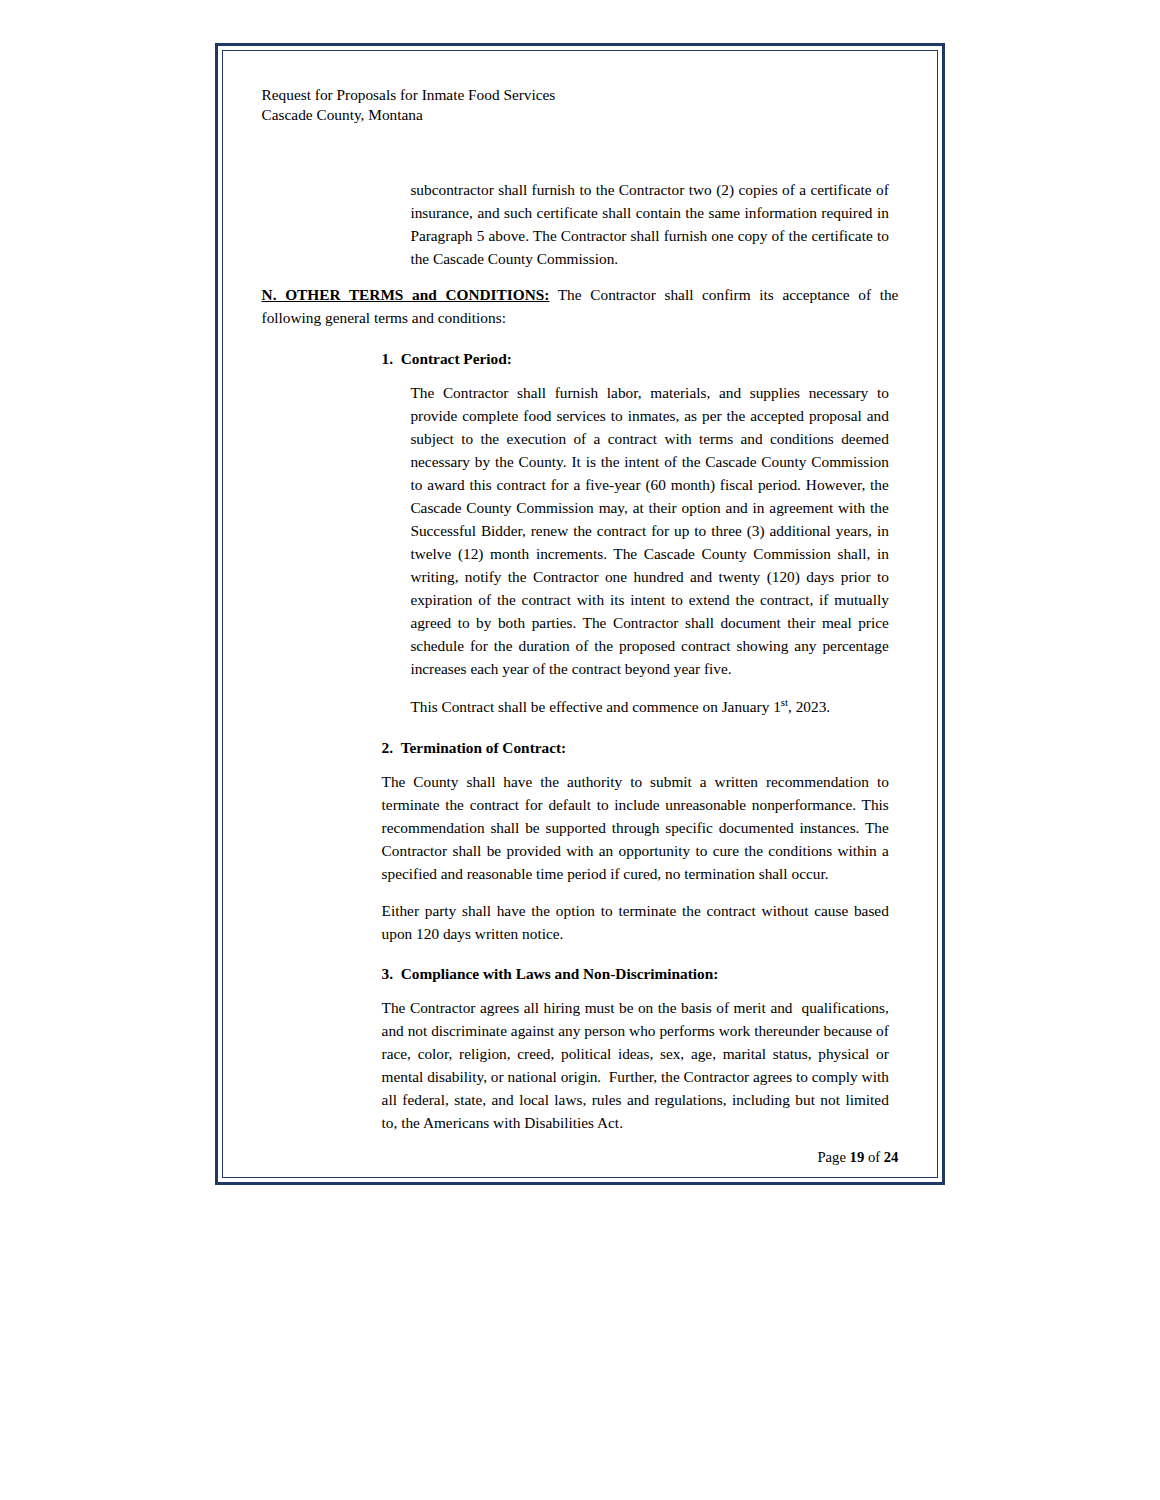Request for Proposals for Inmate Food Services
Cascade County, Montana
subcontractor shall furnish to the Contractor two (2) copies of a certificate of insurance, and such certificate shall contain the same information required in Paragraph 5 above. The Contractor shall furnish one copy of the certificate to the Cascade County Commission.
N. OTHER TERMS and CONDITIONS: The Contractor shall confirm its acceptance of the following general terms and conditions:
1. Contract Period:
The Contractor shall furnish labor, materials, and supplies necessary to provide complete food services to inmates, as per the accepted proposal and subject to the execution of a contract with terms and conditions deemed necessary by the County. It is the intent of the Cascade County Commission to award this contract for a five-year (60 month) fiscal period. However, the Cascade County Commission may, at their option and in agreement with the Successful Bidder, renew the contract for up to three (3) additional years, in twelve (12) month increments. The Cascade County Commission shall, in writing, notify the Contractor one hundred and twenty (120) days prior to expiration of the contract with its intent to extend the contract, if mutually agreed to by both parties. The Contractor shall document their meal price schedule for the duration of the proposed contract showing any percentage increases each year of the contract beyond year five.
This Contract shall be effective and commence on January 1st, 2023.
2. Termination of Contract:
The County shall have the authority to submit a written recommendation to terminate the contract for default to include unreasonable nonperformance. This recommendation shall be supported through specific documented instances. The Contractor shall be provided with an opportunity to cure the conditions within a specified and reasonable time period if cured, no termination shall occur.
Either party shall have the option to terminate the contract without cause based upon 120 days written notice.
3. Compliance with Laws and Non-Discrimination:
The Contractor agrees all hiring must be on the basis of merit and qualifications, and not discriminate against any person who performs work thereunder because of race, color, religion, creed, political ideas, sex, age, marital status, physical or mental disability, or national origin. Further, the Contractor agrees to comply with all federal, state, and local laws, rules and regulations, including but not limited to, the Americans with Disabilities Act.
Page 19 of 24